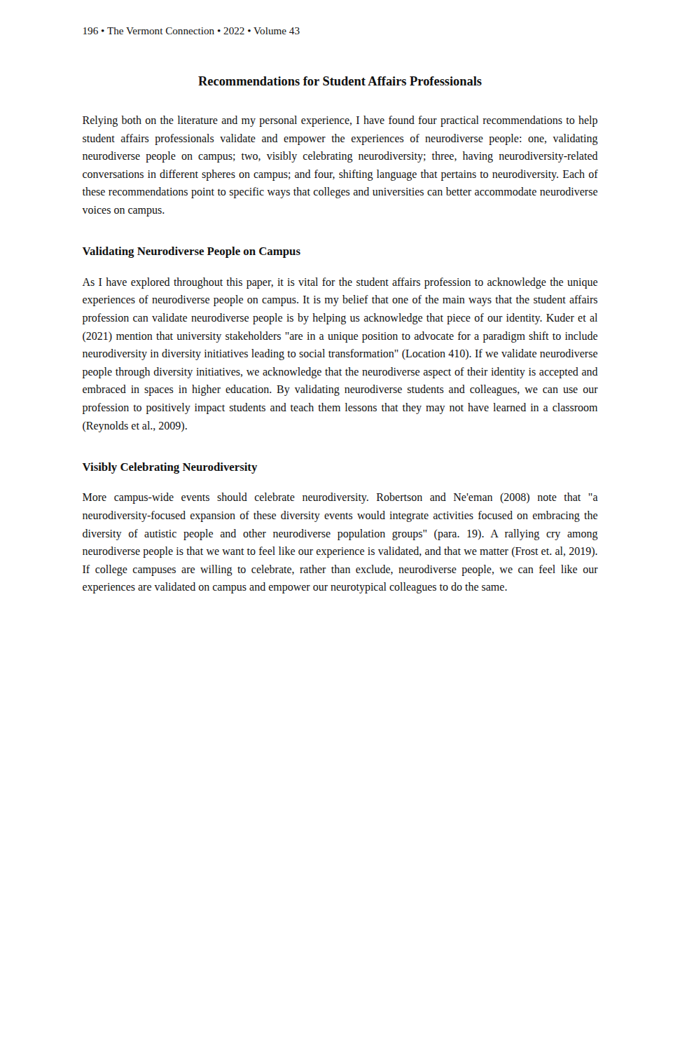196 • The Vermont Connection • 2022 • Volume 43
Recommendations for Student Affairs Professionals
Relying both on the literature and my personal experience, I have found four practical recommendations to help student affairs professionals validate and empower the experiences of neurodiverse people: one, validating neurodiverse people on campus; two, visibly celebrating neurodiversity; three, having neurodiversity-related conversations in different spheres on campus; and four, shifting language that pertains to neurodiversity. Each of these recommendations point to specific ways that colleges and universities can better accommodate neurodiverse voices on campus.
Validating Neurodiverse People on Campus
As I have explored throughout this paper, it is vital for the student affairs profession to acknowledge the unique experiences of neurodiverse people on campus. It is my belief that one of the main ways that the student affairs profession can validate neurodiverse people is by helping us acknowledge that piece of our identity. Kuder et al (2021) mention that university stakeholders "are in a unique position to advocate for a paradigm shift to include neurodiversity in diversity initiatives leading to social transformation" (Location 410). If we validate neurodiverse people through diversity initiatives, we acknowledge that the neurodiverse aspect of their identity is accepted and embraced in spaces in higher education. By validating neurodiverse students and colleagues, we can use our profession to positively impact students and teach them lessons that they may not have learned in a classroom (Reynolds et al., 2009).
Visibly Celebrating Neurodiversity
More campus-wide events should celebrate neurodiversity. Robertson and Ne'eman (2008) note that "a neurodiversity-focused expansion of these diversity events would integrate activities focused on embracing the diversity of autistic people and other neurodiverse population groups" (para. 19). A rallying cry among neurodiverse people is that we want to feel like our experience is validated, and that we matter (Frost et. al, 2019). If college campuses are willing to celebrate, rather than exclude, neurodiverse people, we can feel like our experiences are validated on campus and empower our neurotypical colleagues to do the same.